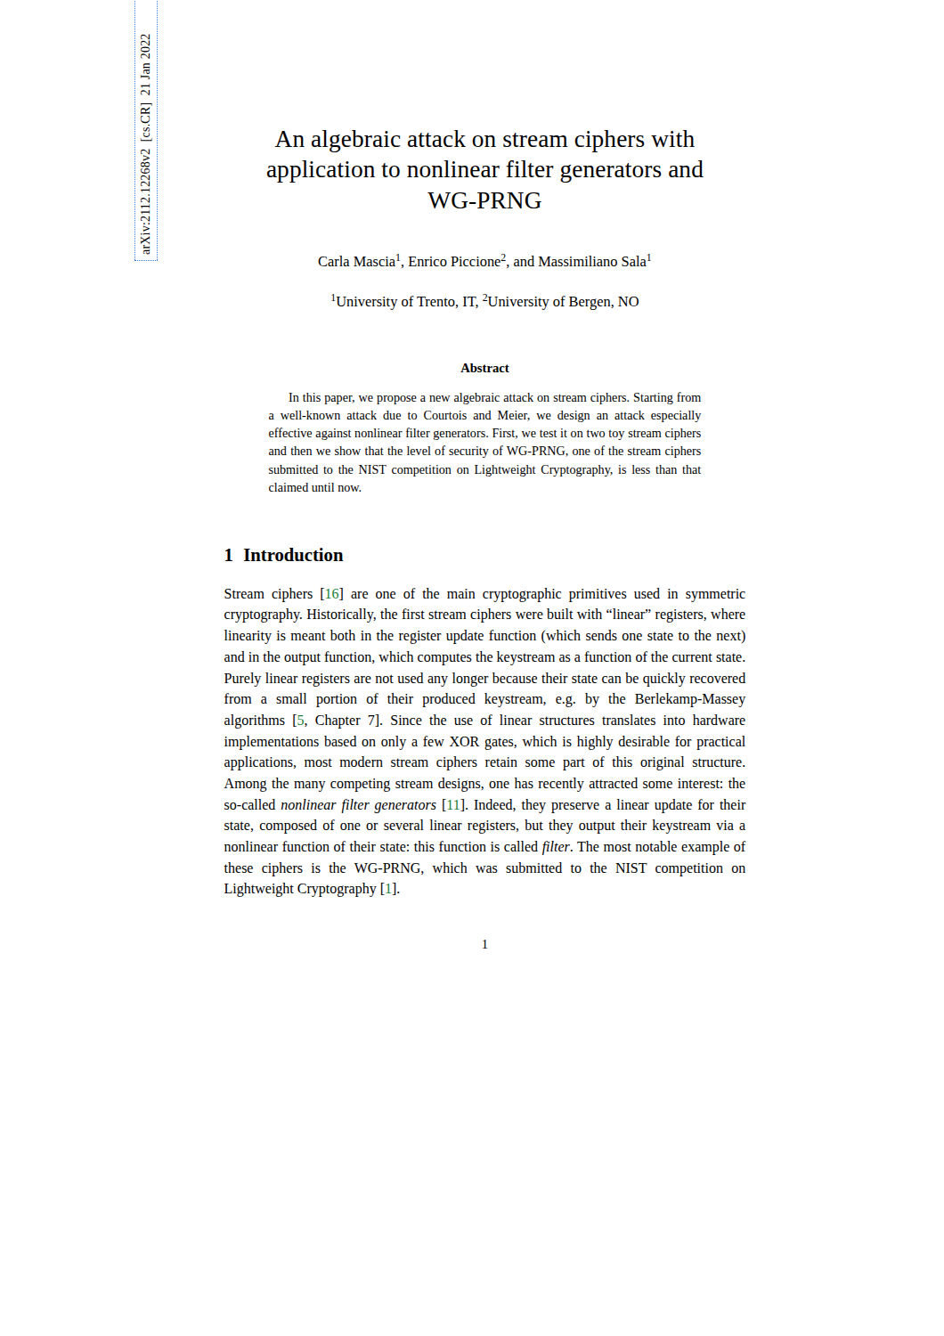arXiv:2112.12268v2 [cs.CR] 21 Jan 2022
An algebraic attack on stream ciphers with
application to nonlinear filter generators and
WG-PRNG
Carla Mascia1, Enrico Piccione2, and Massimiliano Sala1
1University of Trento, IT, 2University of Bergen, NO
Abstract
In this paper, we propose a new algebraic attack on stream ciphers. Starting from a well-known attack due to Courtois and Meier, we design an attack especially effective against nonlinear filter generators. First, we test it on two toy stream ciphers and then we show that the level of security of WG-PRNG, one of the stream ciphers submitted to the NIST competition on Lightweight Cryptography, is less than that claimed until now.
1 Introduction
Stream ciphers [16] are one of the main cryptographic primitives used in symmetric cryptography. Historically, the first stream ciphers were built with “linear” registers, where linearity is meant both in the register update function (which sends one state to the next) and in the output function, which computes the keystream as a function of the current state. Purely linear registers are not used any longer because their state can be quickly recovered from a small portion of their produced keystream, e.g. by the Berlekamp-Massey algorithms [5, Chapter 7]. Since the use of linear structures translates into hardware implementations based on only a few XOR gates, which is highly desirable for practical applications, most modern stream ciphers retain some part of this original structure. Among the many competing stream designs, one has recently attracted some interest: the so-called nonlinear filter generators [11]. Indeed, they preserve a linear update for their state, composed of one or several linear registers, but they output their keystream via a nonlinear function of their state: this function is called filter. The most notable example of these ciphers is the WG-PRNG, which was submitted to the NIST competition on Lightweight Cryptography [1].
1